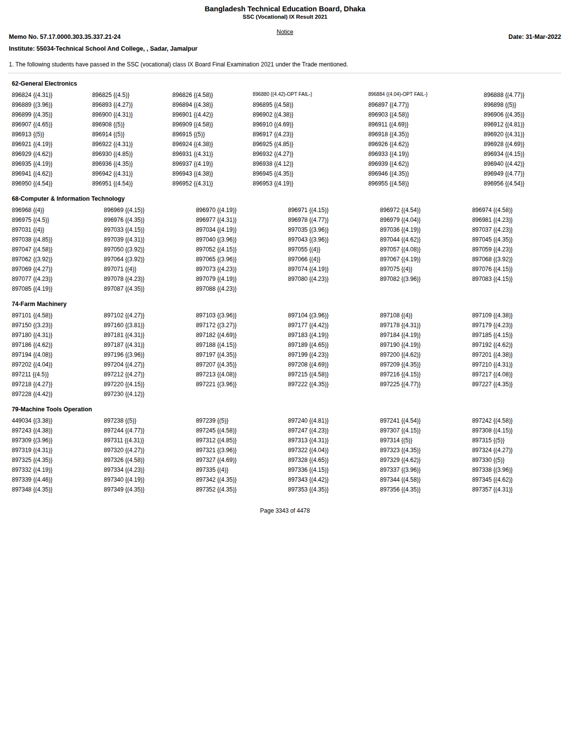Bangladesh Technical Education Board, Dhaka
SSC (Vocational) IX Result 2021
Notice
Memo No. 57.17.0000.303.35.337.21-24
Date: 31-Mar-2022
Institute: 55034-Technical School And College, , Sadar, Jamalpur
1. The following students have passed in the SSC (vocational) class IX Board Final Examination 2021 under the Trade mentioned.
62-General Electronics
| 896824 {(4.31)} | 896825 {(4.5)} | 896826 {(4.58)} | 896880 {(4.42)-OPT FAIL-} | 896884 {(4.04)-OPT FAIL-} | 896888 {(4.77)} |
| 896889 {(3.96)} | 896893 {(4.27)} | 896894 {(4.38)} | 896895 {(4.58)} | 896897 {(4.77)} | 896898 {(5)} |
| 896899 {(4.35)} | 896900 {(4.31)} | 896901 {(4.42)} | 896902 {(4.38)} | 896903 {(4.58)} | 896906 {(4.35)} |
| 896907 {(4.65)} | 896908 {(5)} | 896909 {(4.58)} | 896910 {(4.69)} | 896911 {(4.69)} | 896912 {(4.81)} |
| 896913 {(5)} | 896914 {(5)} | 896915 {(5)} | 896917 {(4.23)} | 896918 {(4.35)} | 896920 {(4.31)} |
| 896921 {(4.19)} | 896922 {(4.31)} | 896924 {(4.38)} | 896925 {(4.85)} | 896926 {(4.62)} | 896928 {(4.69)} |
| 896929 {(4.62)} | 896930 {(4.85)} | 896931 {(4.31)} | 896932 {(4.27)} | 896933 {(4.19)} | 896934 {(4.15)} |
| 896935 {(4.19)} | 896936 {(4.35)} | 896937 {(4.19)} | 896938 {(4.12)} | 896939 {(4.62)} | 896940 {(4.42)} |
| 896941 {(4.62)} | 896942 {(4.31)} | 896943 {(4.38)} | 896945 {(4.35)} | 896946 {(4.35)} | 896949 {(4.77)} |
| 896950 {(4.54)} | 896951 {(4.54)} | 896952 {(4.31)} | 896953 {(4.19)} | 896955 {(4.58)} | 896956 {(4.54)} |
68-Computer & Information Technology
| 896968 {(4)} | 896969 {(4.15)} | 896970 {(4.19)} | 896971 {(4.15)} | 896972 {(4.54)} | 896974 {(4.58)} |
| 896975 {(4.5)} | 896976 {(4.35)} | 896977 {(4.31)} | 896978 {(4.77)} | 896979 {(4.04)} | 896981 {(4.23)} |
| 897031 {(4)} | 897033 {(4.15)} | 897034 {(4.19)} | 897035 {(3.96)} | 897036 {(4.19)} | 897037 {(4.23)} |
| 897038 {(4.85)} | 897039 {(4.31)} | 897040 {(3.96)} | 897043 {(3.96)} | 897044 {(4.62)} | 897045 {(4.35)} |
| 897047 {(4.58)} | 897050 {(3.92)} | 897052 {(4.15)} | 897055 {(4)} | 897057 {(4.08)} | 897059 {(4.23)} |
| 897062 {(3.92)} | 897064 {(3.92)} | 897065 {(3.96)} | 897066 {(4)} | 897067 {(4.19)} | 897068 {(3.92)} |
| 897069 {(4.27)} | 897071 {(4)} | 897073 {(4.23)} | 897074 {(4.19)} | 897075 {(4)} | 897076 {(4.15)} |
| 897077 {(4.23)} | 897078 {(4.23)} | 897079 {(4.19)} | 897080 {(4.23)} | 897082 {(3.96)} | 897083 {(4.15)} |
| 897085 {(4.19)} | 897087 {(4.35)} | 897088 {(4.23)} | | | |
74-Farm Machinery
| 897101 {(4.58)} | 897102 {(4.27)} | 897103 {(3.96)} | 897104 {(3.96)} | 897108 {(4)} | 897109 {(4.38)} |
| 897150 {(3.23)} | 897160 {(3.81)} | 897172 {(3.27)} | 897177 {(4.42)} | 897178 {(4.31)} | 897179 {(4.23)} |
| 897180 {(4.31)} | 897181 {(4.31)} | 897182 {(4.69)} | 897183 {(4.19)} | 897184 {(4.19)} | 897185 {(4.15)} |
| 897186 {(4.62)} | 897187 {(4.31)} | 897188 {(4.15)} | 897189 {(4.65)} | 897190 {(4.19)} | 897192 {(4.62)} |
| 897194 {(4.08)} | 897196 {(3.96)} | 897197 {(4.35)} | 897199 {(4.23)} | 897200 {(4.62)} | 897201 {(4.38)} |
| 897202 {(4.04)} | 897204 {(4.27)} | 897207 {(4.35)} | 897208 {(4.69)} | 897209 {(4.35)} | 897210 {(4.31)} |
| 897211 {(4.5)} | 897212 {(4.27)} | 897213 {(4.08)} | 897215 {(4.58)} | 897216 {(4.15)} | 897217 {(4.08)} |
| 897218 {(4.27)} | 897220 {(4.15)} | 897221 {(3.96)} | 897222 {(4.35)} | 897225 {(4.77)} | 897227 {(4.35)} |
| 897228 {(4.42)} | 897230 {(4.12)} | | | | |
79-Machine Tools Operation
| 449034 {(3.38)} | 897238 {(5)} | 897239 {(5)} | 897240 {(4.81)} | 897241 {(4.54)} | 897242 {(4.58)} |
| 897243 {(4.38)} | 897244 {(4.77)} | 897245 {(4.58)} | 897247 {(4.23)} | 897307 {(4.15)} | 897308 {(4.15)} |
| 897309 {(3.96)} | 897311 {(4.31)} | 897312 {(4.85)} | 897313 {(4.31)} | 897314 {(5)} | 897315 {(5)} |
| 897319 {(4.31)} | 897320 {(4.27)} | 897321 {(3.96)} | 897322 {(4.04)} | 897323 {(4.35)} | 897324 {(4.27)} |
| 897325 {(4.35)} | 897326 {(4.58)} | 897327 {(4.69)} | 897328 {(4.65)} | 897329 {(4.62)} | 897330 {(5)} |
| 897332 {(4.19)} | 897334 {(4.23)} | 897335 {(4)} | 897336 {(4.15)} | 897337 {(3.96)} | 897338 {(3.96)} |
| 897339 {(4.46)} | 897340 {(4.19)} | 897342 {(4.35)} | 897343 {(4.42)} | 897344 {(4.58)} | 897345 {(4.62)} |
| 897348 {(4.35)} | 897349 {(4.35)} | 897352 {(4.35)} | 897353 {(4.35)} | 897356 {(4.35)} | 897357 {(4.31)} |
Page 3343 of 4478